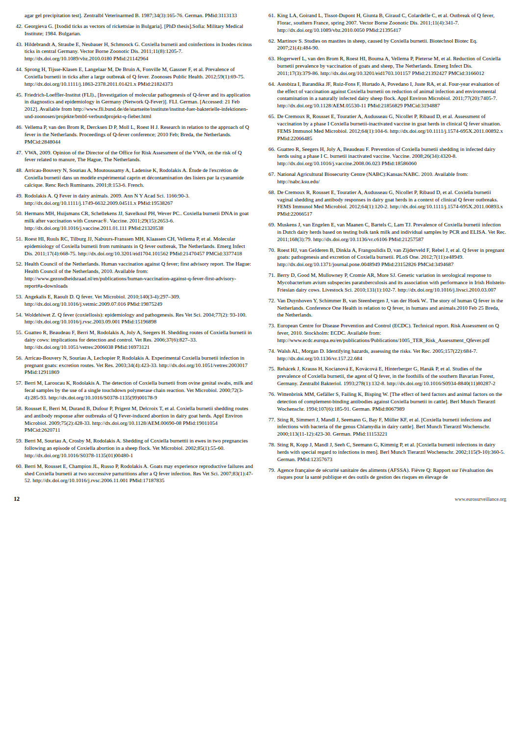agar gel precipitation test]. Zentralbl Veterinarmed B. 1987;34(3):165-76. German. PMid:3113133
42 Georgieva G. [Ixodid ticks as vectors of rickettsiae in Bulgaria]. [PhD thesis].Sofia: Military Medical Institute; 1984. Bulgarian.
43 Hildebrandt A, Straube E, Neubauer H, Schmoock G. Coxiella burnetii and coinfections in Ixodes ricinus ticks in central Germany. Vector Borne Zoonotic Dis. 2011;11(8):1205-7. http://dx.doi.org/10.1089/vbz.2010.0180 PMid:21142964
44 Sprong H, Tijsse-Klasen E, Langelaar M, De Bruin A, Fonville M, Gassner F, et al. Prevalence of Coxiella burnetii in ticks after a large outbreak of Q fever. Zoonoses Public Health. 2012;59(1):69-75. http://dx.doi.org/10.1111/j.1863-2378.2011.01421.x PMid:21824373
45 Friedrich-Loeffler-Institut (FLI)., [Investigation of molecular pathogenesis of Q-fever and its application in diagnostics and epidemiology in Germany (Network Q-Fever)]. FLI. German. [Accessed: 21 Feb 2012]. Available from http://www.fli.bund.de/de/startseite/institute/institut-fuer-bakterielle-infektionen-und-zoonosen/projekte/bmbf-verbundprojekt-q-fieber.html
46 Vellema P, van den Brom R, Dercksen D P, Moll L, Roest H J. Research in relation to the approach of Q fever in the Netherlands. Proceedings of Q-fever conference; 2010 Feb; Breda, the Netherlands. PMCid:2848044
47 VWA, 2009. Opinion of the Director of the Office for Risk Assessment of the VWA, on the risk of Q fever related to manure, The Hague, The Netherlands.
48 Arricau-Bouvery N, Souriau A, Moutoussamy A, Ladenise K, Rodolakis A. Étude de l'excrétion de Coxiella burnetii dans un modèle expérimental caprin et décontamination des lisiers par la cyanamide calcique. Renc Rech Ruminants. 2001;8:153-6. French.
49 Rodolakis A. Q Fever in dairy animals. 2009. Ann N Y Acad Sci. 1166:90-3. http://dx.doi.org/10.1111/j.1749-6632.2009.04511.x PMid:19538267
50 Hermans MH, Huijsmans CR, Schellekens JJ, Savelkoul PH, Wever PC.. Coxiella burnetii DNA in goat milk after vaccination with Coxevac®. Vaccine. 2011;29(15):2653-6. http://dx.doi.org/10.1016/j.vaccine.2011.01.111 PMid:21320538
51 Roest HI, Ruuls RC, Tilburg JJ, Nabuurs-Franssen MH, Klaassen CH, Vellema P, et al. Molecular epidemiology of Coxiella burnetii from ruminants in Q fever outbreak, The Netherlands. Emerg Infect Dis. 2011;17(4):668-75. http://dx.doi.org/10.3201/eid1704.101562 PMid:21470457 PMCid:3377418
52 Health Council of the Netherlands. Human vaccination against Q fever; first advisory report. The Hague: Health Council of the Netherlands, 2010. Available from: http://www.gezondheidsraad.nl/en/publications/human-vaccination-against-q-fever-first-advisory-report#a-downloads
53 Angekalis E, Raoult D. Q fever. Vet Microbiol. 2010;140(3-4):297–309. http://dx.doi.org/10.1016/j.vetmic.2009.07.016 PMid:19875249
54 Woldehiwet Z. Q fever (coxiellosis): epidemiology and pathogenesis. Res Vet Sci. 2004;77(2): 93-100. http://dx.doi.org/10.1016/j.rvsc.2003.09.001 PMid:15196898
55 Guatteo R, Beaudeau F, Berri M, Rodolakis A, Joly A, Seegers H. Shedding routes of Coxiella burnetii in dairy cows: implications for detection and control. Vet Res. 2006;37(6):827–33. http://dx.doi.org/10.1051/vetres:2006038 PMid:16973121
56 Arricau-Bouvery N, Souriau A, Lechopier P, Rodolakis A. Experimental Coxiella burnetii infection in pregnant goats: excretion routes. Vet Res. 2003;34(4):423-33. http://dx.doi.org/10.1051/vetres:2003017 PMid:12911869
57 Berri M, Laroucau K, Rodolakis A. The detection of Coxiella burnetii from ovine genital swabs, milk and fecal samples by the use of a single touchdown polymerase chain reaction. Vet Microbiol. 2000;72(3-4):285-93. http://dx.doi.org/10.1016/S0378-1135(99)00178-9
58 Rousset E, Berri M, Durand B, Dufour P, Prigent M, Delcroix T, et al. Coxiella burnetii shedding routes and antibody response after outbreaks of Q Fever-induced abortion in dairy goat herds. Appl Environ Microbiol. 2009;75(2):428-33. http://dx.doi.org/10.1128/AEM.00690-08 PMid:19011054 PMCid:2620711
59 Berri M, Souriau A, Crosby M, Rodolakis A. Shedding of Coxiella burnettii in ewes in two pregnancies following an episode of Coxiella abortion in a sheep flock. Vet Microbiol. 2002;85(1):55-60. http://dx.doi.org/10.1016/S0378-1135(01)00480-1
60 Berri M, Rousset E, Champion JL, Russo P, Rodolakis A. Goats may experience reproductive failures and shed Coxiella burnetii at two successive parturitions after a Q fever infection. Res Vet Sci. 2007;83(1):47-52. http://dx.doi.org/10.1016/j.rvsc.2006.11.001 PMid:17187835
61 King LA, Goirand L, Tissot-Dupont H, Giunta B, Giraud C, Colardelle C, et al. Outbreak of Q fever, Florac, southern France, spring 2007. Vector Borne Zoonotic Dis. 2011;11(4):341-7. http://dx.doi.org/10.1089/vbz.2010.0050 PMid:21395417
62 Martinov S. Studies on mastites in sheep, caused by Coxiella burnetii. Biotechnol Biotec Eq. 2007;21(4):484-90.
63 Hogerwerf L, van den Brom R, Roest HI, Bouma A, Vellema P, Pieterse M, et al. Reduction of Coxiella burnetii prevalence by vaccination of goats and sheep, The Netherlands. Emerg Infect Dis. 2011;17(3):379-86. http://dx.doi.org/10.3201/eid1703.101157 PMid:21392427 PMCid:3166012
64 Astobiza I, Barandika JF, Ruiz-Fons F, Hurtado A, Povedano I, Juste RA, et al. Four-year evaluation of the effect of vaccination against Coxiella burnetii on reduction of animal infection and environmental contamination in a naturally infected dairy sheep flock. Appl Environ Microbiol. 2011;77(20):7405-7. http://dx.doi.org/10.1128/AEM.05530-11 PMid:21856829 PMCid:3194887
65 De Cremoux R, Rousset E, Touratier A, Audusseau G, Nicollet P, Ribaud D, et al. Assessment of vaccination by a phase I Coxiella burnetii-inactivated vaccine in goat herds in clinical Q fever situation. FEMS Immunol Med Microbiol. 2012;64(1):104-6. http://dx.doi.org/10.1111/j.1574-695X.2011.00892.x PMid:22066485
66 Guatteo R, Seegers H, Joly A, Beaudeau F. Prevention of Coxiella burnetii shedding in infected dairy herds using a phase I C. burnetii inactivated vaccine. Vaccine. 2008;26(34):4320-8. http://dx.doi.org/10.1016/j.vaccine.2008.06.023 PMid:18586060
67 National Agricultural Biosecurity Centre (NABC):Kansas:NABC. 2010. Available from: http://nabc.ksu.edu/
68 De Cremoux R, Rousset E, Touratier A, Audusseau G, Nicollet P, Ribaud D, et al. Coxiella burnetii vaginal shedding and antibody responses in dairy goat herds in a context of clinical Q fever outbreaks. FEMS Immunol Med Microbiol. 2012;64(1):120-2. http://dx.doi.org/10.1111/j.1574-695X.2011.00893.x PMid:22066517
69 Muskens J, van Engelen E, van Maanen C, Bartels C, Lam TJ. Prevalence of Coxiella burnetii infection in Dutch dairy herds based on testing bulk tank milk and individual samples by PCR and ELISA. Vet Rec. 2011;168(3):79. http://dx.doi.org/10.1136/vr.c6106 PMid:21257587
70 Roest HJ, van Gelderen B, Dinkla A, Frangoulidis D, van Zijderveld F, Rebel J, et al. Q fever in pregnant goats: pathogenesis and excretion of Coxiella burnetii. PLoS One. 2012;7(11):e48949. http://dx.doi.org/10.1371/journal.pone.0048949 PMid:23152826 PMCid:3494687
71 Berry D, Good M, Mullowney P, Cromie AR, More SJ. Genetic variation in serological response to Mycobacterium avium subspecies paratuberculosis and its association with performance in Irish Holstein-Friesian dairy cows. Livestock Sci. 2010;131(1):102-7. http://dx.doi.org/10.1016/j.livsci.2010.03.007
72 Van Duynhoven Y, Schimmer B, van Steenbergen J, van der Hoek W.. The story of human Q fever in the Netherlands. Conference One Health in relation to Q fever, in humans and animals.2010 Feb 25 Breda, the Netherlands.
73 European Centre for Disease Prevention and Control (ECDC). Technical report. Risk Assessment on Q fever, 2010. Stockholm: ECDC. Available from: http://www.ecdc.europa.eu/en/publications/Publications/1005_TER_Risk_Assessment_Qfever.pdf
74 Walsh AL, Morgan D. Identifying hazards, assessing the risks. Vet Rec. 2005;157(22):684-7. http://dx.doi.org/10.1136/vr.157.22.684
75 Rehácek J, Krauss H, Kocianová E, Kovácová E, Hinterberger G, Hanák P, et al. Studies of the prevalence of Coxiella burnetii, the agent of Q fever, in the foothills of the southern Bavarian Forest, Germany. Zentralbl Bakteriol. 1993;278(1):132-8. http://dx.doi.org/10.1016/S0934-8840(11)80287-2
76 Wittenbrink MM, Gefäller S, Failing K, Bisping W. [The effect of herd factors and animal factors on the detection of complement-binding antibodies against Coxiella burnetii in cattle]. Berl Munch Tierarztl Wochenschr. 1994;107(6):185-91. German. PMid:8067989
77 Sting R, Simmert J, Mandl J, Seemann G, Bay F, Müller KF, et al. [Coxiella burnetii infections and infections with bacteria of the genus Chlamydia in dairy cattle]. Berl Munch Tierarztl Wochenschr. 2000;113(11-12):423-30. German. PMid:11153221
78 Sting R, Kopp J, Mandl J, Seeh C, Seemann G, Kimmig P, et al. [Coxiella burnetii infections in dairy herds with special regard to infections in men]. Berl Munch Tierarztl Wochenschr. 2002;115(9-10):360-5. German. PMid:12357673
79 Agence française de sécurité sanitaire des aliments (AFSSA). Fièvre Q: Rapport sur l'évaluation des risques pour la santé publique et des outils de gestion des risques en élevage de
12 www.eurosurveillance.org